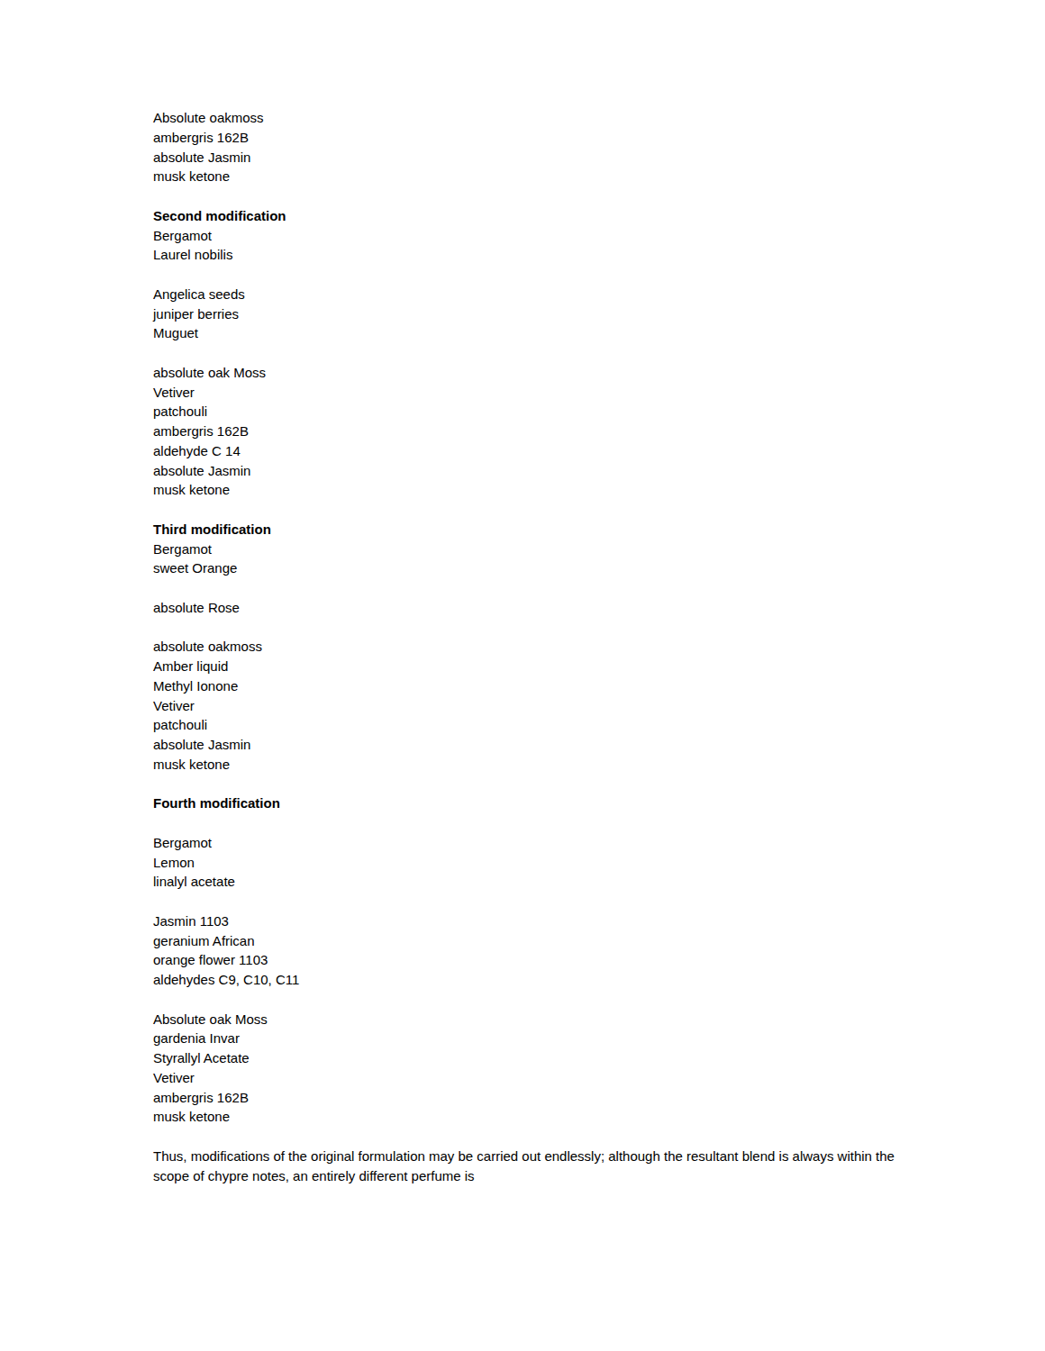Absolute oakmoss
ambergris 162B
absolute Jasmin
musk ketone
Second modification
Bergamot
Laurel nobilis
Angelica seeds
juniper berries
Muguet
absolute oak Moss
Vetiver
patchouli
ambergris 162B
aldehyde C 14
absolute Jasmin
musk ketone
Third modification
Bergamot
sweet Orange
absolute Rose
absolute oakmoss
Amber liquid
Methyl Ionone
Vetiver
patchouli
absolute Jasmin
musk ketone
Fourth modification
Bergamot
Lemon
linalyl acetate
Jasmin 1103
geranium African
orange flower 1103
aldehydes C9, C10, C11
Absolute oak Moss
gardenia Invar
Styrallyl Acetate
Vetiver
ambergris 162B
musk ketone
Thus, modifications of the original formulation may be carried out endlessly; although the resultant blend is always within the scope of chypre notes, an entirely different perfume is